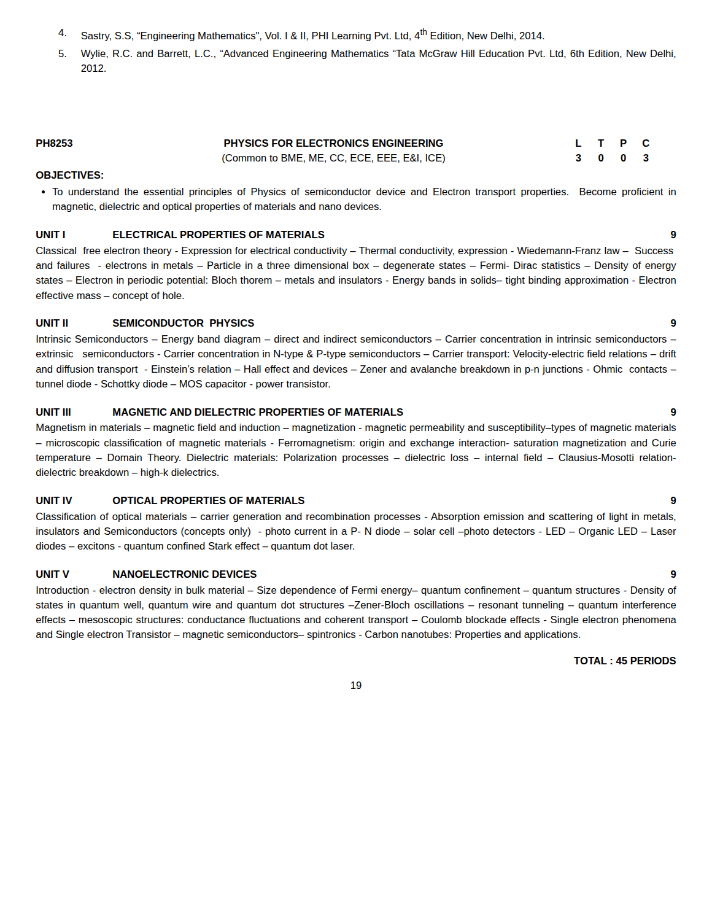4. Sastry, S.S, “Engineering Mathematics", Vol. I & II, PHI Learning Pvt. Ltd, 4th Edition, New Delhi, 2014.
5. Wylie, R.C. and Barrett, L.C., “Advanced Engineering Mathematics “Tata McGraw Hill Education Pvt. Ltd, 6th Edition, New Delhi, 2012.
| PH8253 | PHYSICS FOR ELECTRONICS ENGINEERING (Common to BME, ME, CC, ECE, EEE, E&I, ICE) | L T P C 3 0 0 3 |
OBJECTIVES:
To understand the essential principles of Physics of semiconductor device and Electron transport properties. Become proficient in magnetic, dielectric and optical properties of materials and nano devices.
UNIT I ELECTRICAL PROPERTIES OF MATERIALS 9
Classical free electron theory - Expression for electrical conductivity – Thermal conductivity, expression - Wiedemann-Franz law – Success and failures - electrons in metals – Particle in a three dimensional box – degenerate states – Fermi- Dirac statistics – Density of energy states – Electron in periodic potential: Bloch thorem – metals and insulators - Energy bands in solids– tight binding approximation - Electron effective mass – concept of hole.
UNIT II SEMICONDUCTOR PHYSICS 9
Intrinsic Semiconductors – Energy band diagram – direct and indirect semiconductors – Carrier concentration in intrinsic semiconductors – extrinsic semiconductors - Carrier concentration in N-type & P-type semiconductors – Carrier transport: Velocity-electric field relations – drift and diffusion transport - Einstein’s relation – Hall effect and devices – Zener and avalanche breakdown in p-n junctions - Ohmic contacts – tunnel diode - Schottky diode – MOS capacitor - power transistor.
UNIT III MAGNETIC AND DIELECTRIC PROPERTIES OF MATERIALS 9
Magnetism in materials – magnetic field and induction – magnetization - magnetic permeability and susceptibility–types of magnetic materials – microscopic classification of magnetic materials - Ferromagnetism: origin and exchange interaction- saturation magnetization and Curie temperature – Domain Theory. Dielectric materials: Polarization processes – dielectric loss – internal field – Clausius-Mosotti relation- dielectric breakdown – high-k dielectrics.
UNIT IV OPTICAL PROPERTIES OF MATERIALS 9
Classification of optical materials – carrier generation and recombination processes - Absorption emission and scattering of light in metals, insulators and Semiconductors (concepts only) - photo current in a P- N diode – solar cell –photo detectors - LED – Organic LED – Laser diodes – excitons - quantum confined Stark effect – quantum dot laser.
UNIT V NANOELECTRONIC DEVICES 9
Introduction - electron density in bulk material – Size dependence of Fermi energy– quantum confinement – quantum structures - Density of states in quantum well, quantum wire and quantum dot structures –Zener-Bloch oscillations – resonant tunneling – quantum interference effects – mesoscopic structures: conductance fluctuations and coherent transport – Coulomb blockade effects - Single electron phenomena and Single electron Transistor – magnetic semiconductors– spintronics - Carbon nanotubes: Properties and applications.
TOTAL : 45 PERIODS
19